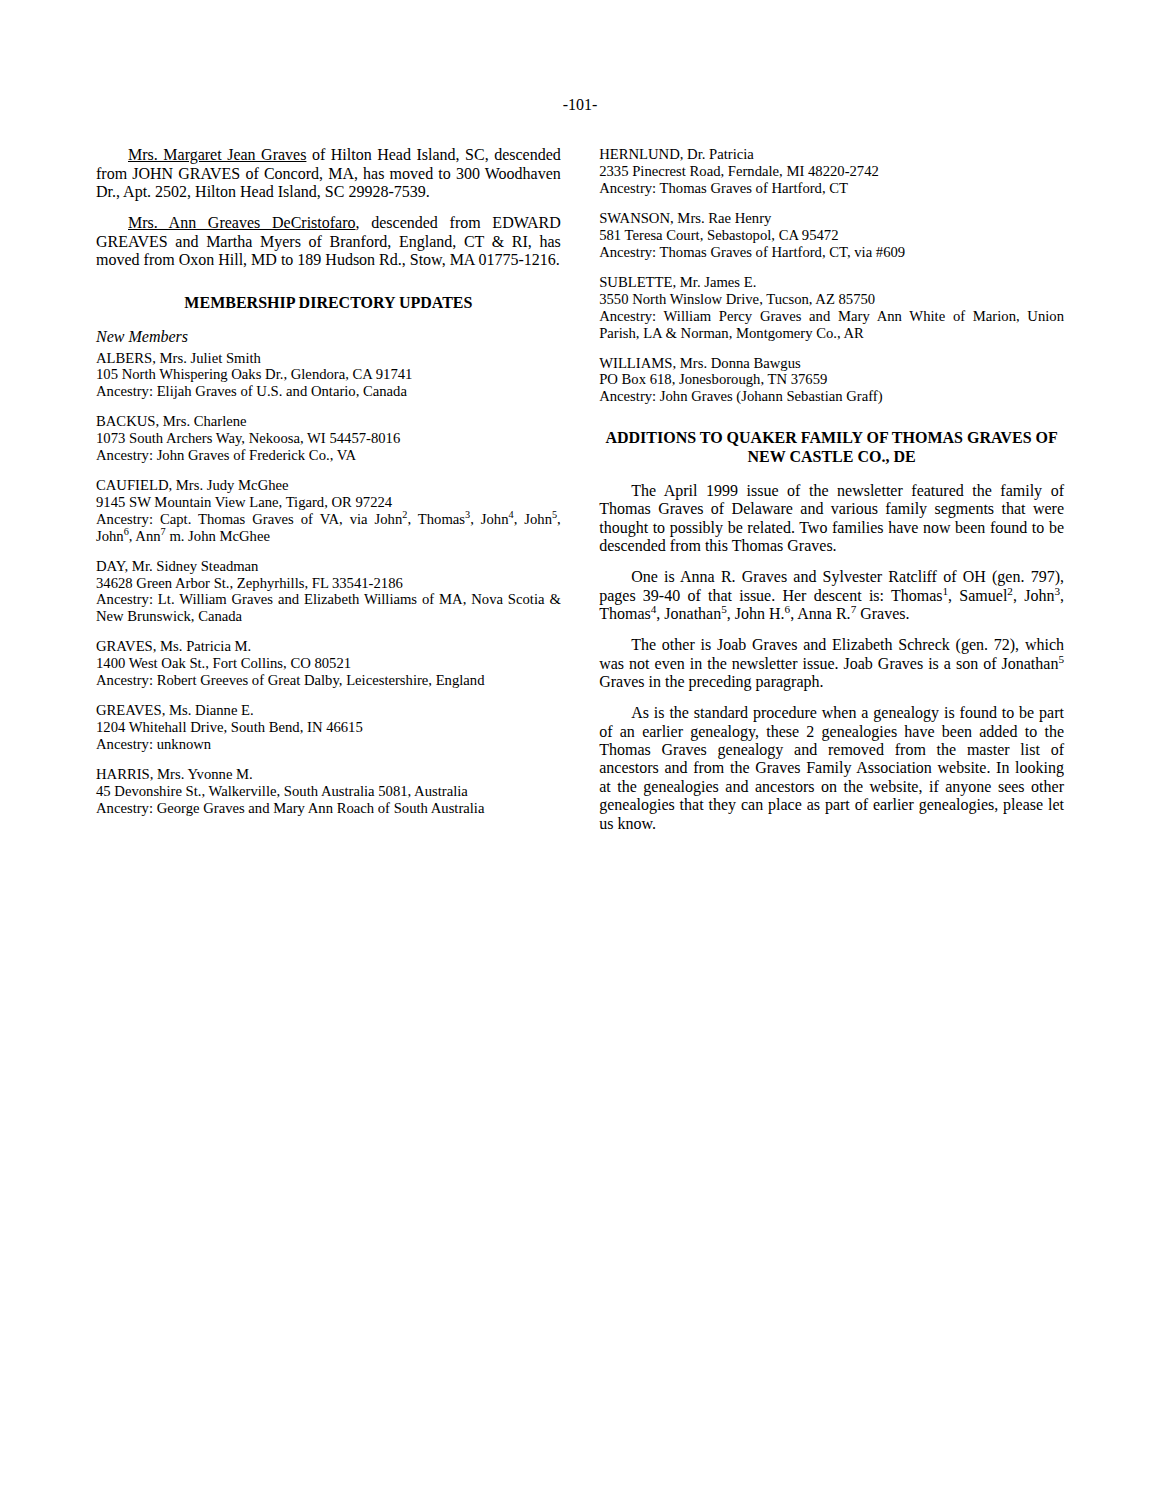-101-
Mrs. Margaret Jean Graves of Hilton Head Island, SC, descended from JOHN GRAVES of Concord, MA, has moved to 300 Woodhaven Dr., Apt. 2502, Hilton Head Island, SC 29928-7539.
Mrs. Ann Greaves DeCristofaro, descended from EDWARD GREAVES and Martha Myers of Branford, England, CT & RI, has moved from Oxon Hill, MD to 189 Hudson Rd., Stow, MA 01775-1216.
Membership Directory Updates
New Members
ALBERS, Mrs. Juliet Smith 105 North Whispering Oaks Dr., Glendora, CA 91741
Ancestry: Elijah Graves of U.S. and Ontario, Canada
BACKUS, Mrs. Charlene 1073 South Archers Way, Nekoosa, WI 54457-8016
Ancestry: John Graves of Frederick Co., VA
CAUFIELD, Mrs. Judy McGhee 9145 SW Mountain View Lane, Tigard, OR 97224
Ancestry: Capt. Thomas Graves of VA, via John2, Thomas3, John4, John5, John6, Ann7 m. John McGhee
DAY, Mr. Sidney Steadman 34628 Green Arbor St., Zephyrhills, FL 33541-2186
Ancestry: Lt. William Graves and Elizabeth Williams of MA, Nova Scotia & New Brunswick, Canada
GRAVES, Ms. Patricia M. 1400 West Oak St., Fort Collins, CO 80521
Ancestry: Robert Greeves of Great Dalby, Leicestershire, England
GREAVES, Ms. Dianne E. 1204 Whitehall Drive, South Bend, IN 46615
Ancestry: unknown
HARRIS, Mrs. Yvonne M. 45 Devonshire St., Walkerville, South Australia 5081, Australia
Ancestry: George Graves and Mary Ann Roach of South Australia
HERNLUND, Dr. Patricia 2335 Pinecrest Road, Ferndale, MI 48220-2742
Ancestry: Thomas Graves of Hartford, CT
SWANSON, Mrs. Rae Henry 581 Teresa Court, Sebastopol, CA 95472
Ancestry: Thomas Graves of Hartford, CT, via #609
SUBLETTE, Mr. James E. 3550 North Winslow Drive, Tucson, AZ 85750
Ancestry: William Percy Graves and Mary Ann White of Marion, Union Parish, LA & Norman, Montgomery Co., AR
WILLIAMS, Mrs. Donna Bawgus PO Box 618, Jonesborough, TN 37659
Ancestry: John Graves (Johann Sebastian Graff)
Additions to Quaker Family of Thomas Graves of New Castle Co., DE
The April 1999 issue of the newsletter featured the family of Thomas Graves of Delaware and various family segments that were thought to possibly be related. Two families have now been found to be descended from this Thomas Graves.
One is Anna R. Graves and Sylvester Ratcliff of OH (gen. 797), pages 39-40 of that issue. Her descent is: Thomas1, Samuel2, John3, Thomas4, Jonathan5, John H.6, Anna R.7 Graves.
The other is Joab Graves and Elizabeth Schreck (gen. 72), which was not even in the newsletter issue. Joab Graves is a son of Jonathan5 Graves in the preceding paragraph.
As is the standard procedure when a genealogy is found to be part of an earlier genealogy, these 2 genealogies have been added to the Thomas Graves genealogy and removed from the master list of ancestors and from the Graves Family Association website. In looking at the genealogies and ancestors on the website, if anyone sees other genealogies that they can place as part of earlier genealogies, please let us know.